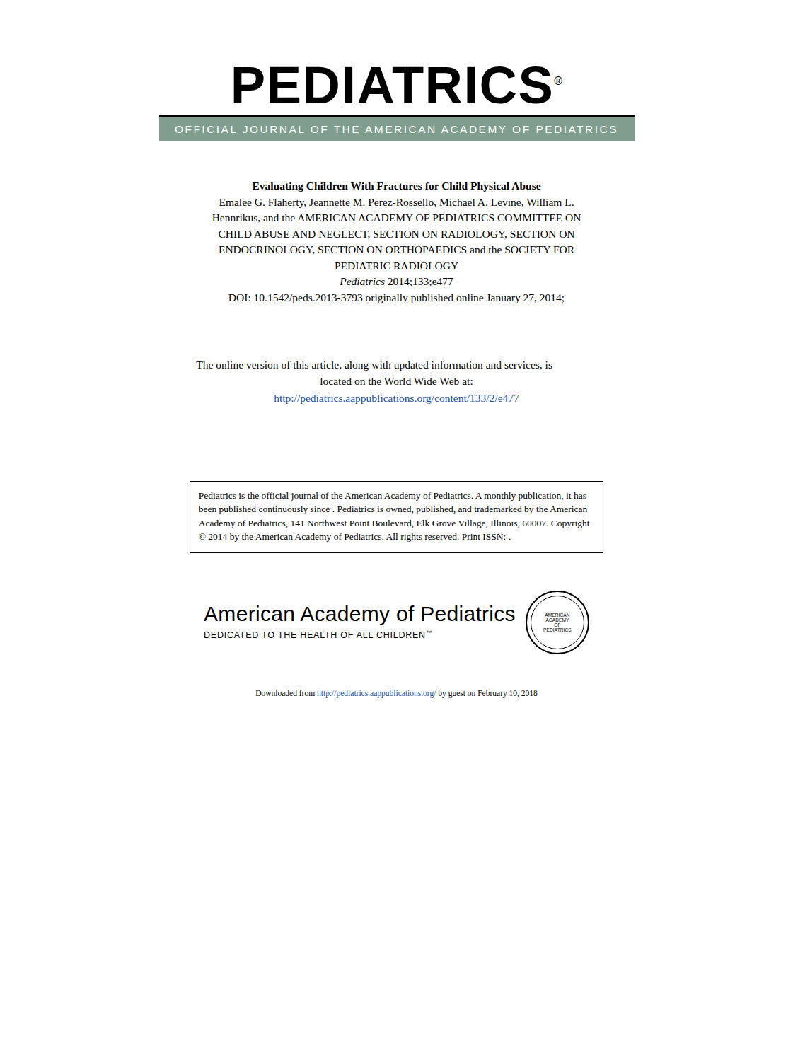PEDIATRICS®
OFFICIAL JOURNAL OF THE AMERICAN ACADEMY OF PEDIATRICS
Evaluating Children With Fractures for Child Physical Abuse
Emalee G. Flaherty, Jeannette M. Perez-Rossello, Michael A. Levine, William L.
Hennrikus, and the AMERICAN ACADEMY OF PEDIATRICS COMMITTEE ON
CHILD ABUSE AND NEGLECT, SECTION ON RADIOLOGY, SECTION ON
ENDOCRINOLOGY, SECTION ON ORTHOPAEDICS and the SOCIETY FOR
PEDIATRIC RADIOLOGY
Pediatrics 2014;133;e477
DOI: 10.1542/peds.2013-3793 originally published online January 27, 2014;
The online version of this article, along with updated information and services, is
located on the World Wide Web at:
http://pediatrics.aappublications.org/content/133/2/e477
Pediatrics is the official journal of the American Academy of Pediatrics. A monthly publication, it has been published continuously since . Pediatrics is owned, published, and trademarked by the American Academy of Pediatrics, 141 Northwest Point Boulevard, Elk Grove Village, Illinois, 60007. Copyright © 2014 by the American Academy of Pediatrics. All rights reserved. Print ISSN: .
American Academy of Pediatrics DEDICATED TO THE HEALTH OF ALL CHILDREN™
AMERICAN
ACADEMY
OF
PEDIATRICS
Downloaded from http://pediatrics.aappublications.org/ by guest on February 10, 2018